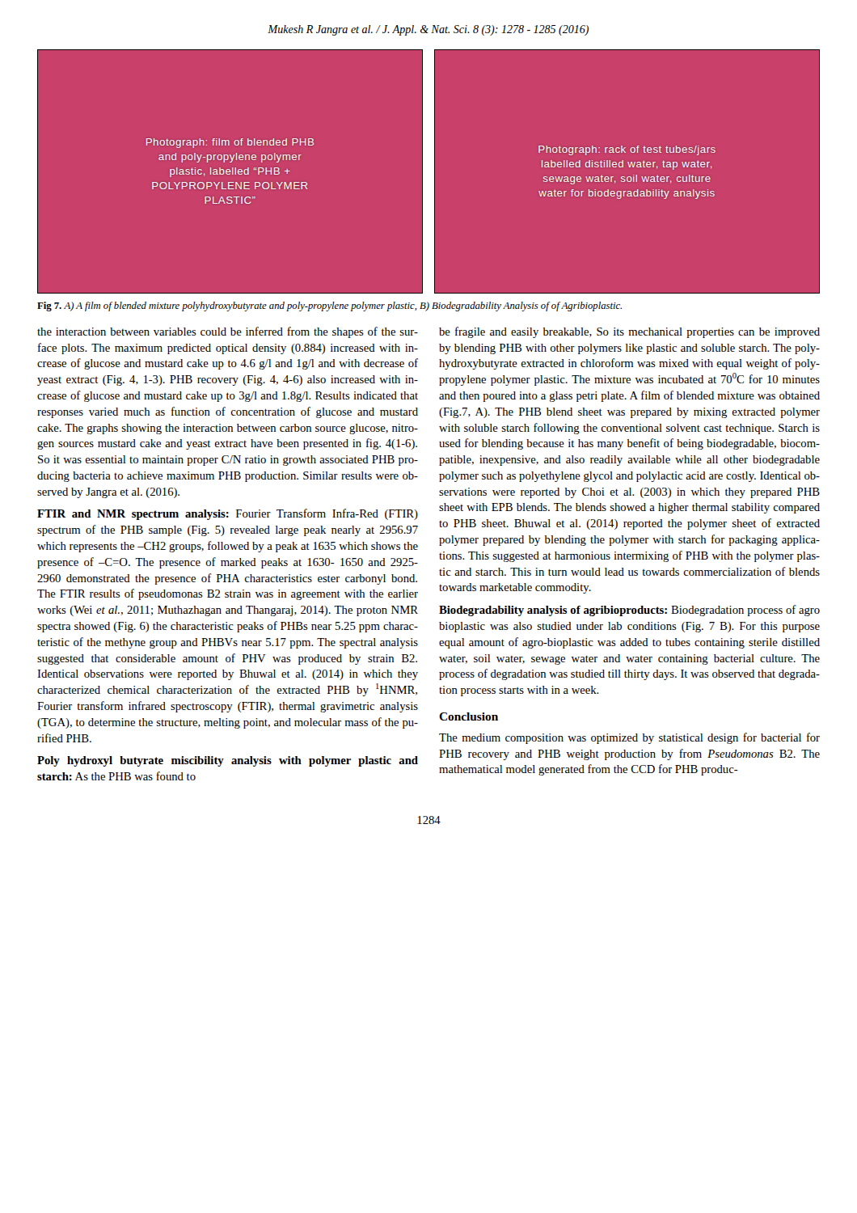Mukesh R Jangra et al. / J. Appl. & Nat. Sci. 8 (3): 1278 - 1285 (2016)
Photograph: film of blended PHB and poly-propylene polymer plastic, labelled “PHB + POLYPROPYLENE POLYMER PLASTIC”
Photograph: rack of test tubes/jars labelled distilled water, tap water, sewage water, soil water, culture water for biodegradability analysis
Fig 7. A) A film of blended mixture polyhydroxybutyrate and poly-propylene polymer plastic, B) Biodegradability Analysis of of Agribioplastic.
the interaction between variables could be inferred from the shapes of the surface plots. The maximum predicted optical density (0.884) increased with increase of glucose and mustard cake up to 4.6 g/l and 1g/l and with decrease of yeast extract (Fig. 4, 1-3). PHB recovery (Fig. 4, 4-6) also increased with increase of glucose and mustard cake up to 3g/l and 1.8g/l. Results indicated that responses varied much as function of concentration of glucose and mustard cake. The graphs showing the interaction between carbon source glucose, nitrogen sources mustard cake and yeast extract have been presented in fig. 4(1-6). So it was essential to maintain proper C/N ratio in growth associated PHB producing bacteria to achieve maximum PHB production. Similar results were observed by Jangra et al. (2016).
FTIR and NMR spectrum analysis: Fourier Transform Infra-Red (FTIR) spectrum of the PHB sample (Fig. 5) revealed large peak nearly at 2956.97 which represents the –CH2 groups, followed by a peak at 1635 which shows the presence of –C=O. The presence of marked peaks at 1630- 1650 and 2925- 2960 demonstrated the presence of PHA characteristics ester carbonyl bond. The FTIR results of pseudomonas B2 strain was in agreement with the earlier works (Wei et al., 2011; Muthazhagan and Thangaraj, 2014). The proton NMR spectra showed (Fig. 6) the characteristic peaks of PHBs near 5.25 ppm characteristic of the methyne group and PHBVs near 5.17 ppm. The spectral analysis suggested that considerable amount of PHV was produced by strain B2. Identical observations were reported by Bhuwal et al. (2014) in which they characterized chemical characterization of the extracted PHB by 1HNMR, Fourier transform infrared spectroscopy (FTIR), thermal gravimetric analysis (TGA), to determine the structure, melting point, and molecular mass of the purified PHB.
Poly hydroxyl butyrate miscibility analysis with polymer plastic and starch: As the PHB was found to
be fragile and easily breakable, So its mechanical properties can be improved by blending PHB with other polymers like plastic and soluble starch. The polyhydroxybutyrate extracted in chloroform was mixed with equal weight of poly-propylene polymer plastic. The mixture was incubated at 700C for 10 minutes and then poured into a glass petri plate. A film of blended mixture was obtained (Fig.7, A). The PHB blend sheet was prepared by mixing extracted polymer with soluble starch following the conventional solvent cast technique. Starch is used for blending because it has many benefit of being biodegradable, biocompatible, inexpensive, and also readily available while all other biodegradable polymer such as polyethylene glycol and polylactic acid are costly. Identical observations were reported by Choi et al. (2003) in which they prepared PHB sheet with EPB blends. The blends showed a higher thermal stability compared to PHB sheet. Bhuwal et al. (2014) reported the polymer sheet of extracted polymer prepared by blending the polymer with starch for packaging applications. This suggested at harmonious intermixing of PHB with the polymer plastic and starch. This in turn would lead us towards commercialization of blends towards marketable commodity.
Biodegradability analysis of agribioproducts: Biodegradation process of agro bioplastic was also studied under lab conditions (Fig. 7 B). For this purpose equal amount of agro-bioplastic was added to tubes containing sterile distilled water, soil water, sewage water and water containing bacterial culture. The process of degradation was studied till thirty days. It was observed that degradation process starts with in a week.
Conclusion
The medium composition was optimized by statistical design for bacterial for PHB recovery and PHB weight production by from Pseudomonas B2. The mathematical model generated from the CCD for PHB produc-
1284